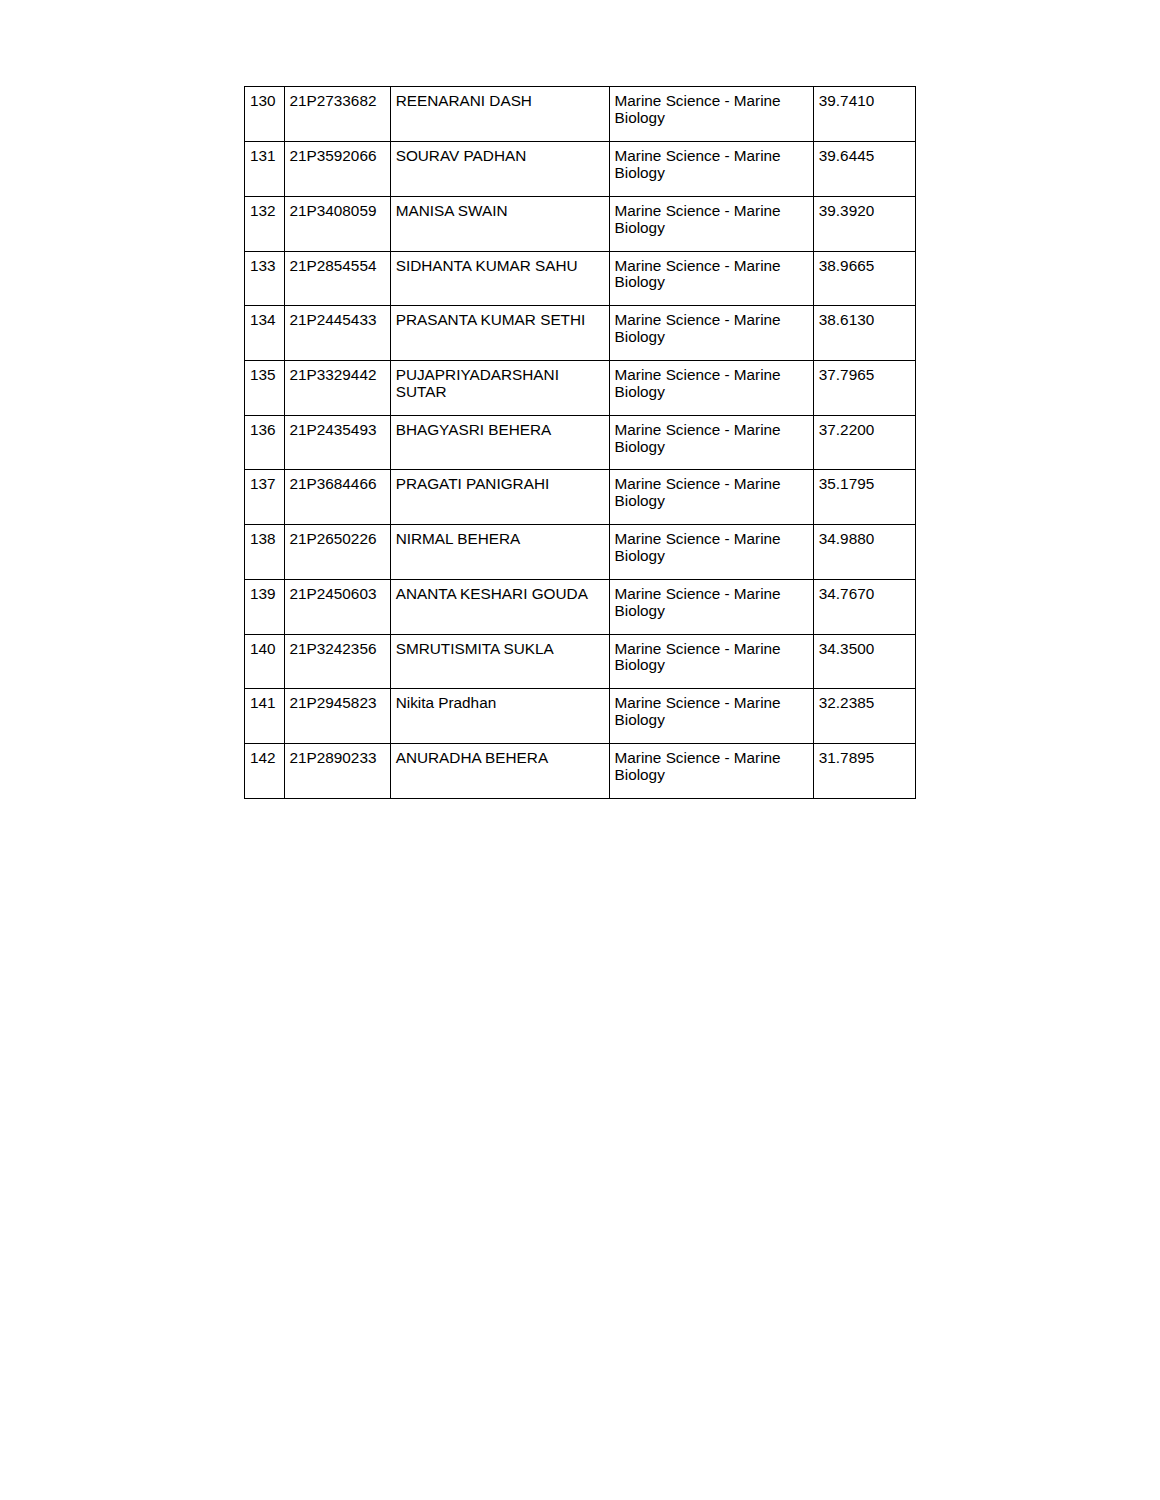| 130 | 21P2733682 | REENARANI DASH | Marine Science - Marine Biology | 39.7410 |
| 131 | 21P3592066 | SOURAV PADHAN | Marine Science - Marine Biology | 39.6445 |
| 132 | 21P3408059 | MANISA SWAIN | Marine Science - Marine Biology | 39.3920 |
| 133 | 21P2854554 | SIDHANTA KUMAR SAHU | Marine Science - Marine Biology | 38.9665 |
| 134 | 21P2445433 | PRASANTA KUMAR SETHI | Marine Science - Marine Biology | 38.6130 |
| 135 | 21P3329442 | PUJAPRIYADARSHANI SUTAR | Marine Science - Marine Biology | 37.7965 |
| 136 | 21P2435493 | BHAGYASRI BEHERA | Marine Science - Marine Biology | 37.2200 |
| 137 | 21P3684466 | PRAGATI PANIGRAHI | Marine Science - Marine Biology | 35.1795 |
| 138 | 21P2650226 | NIRMAL BEHERA | Marine Science - Marine Biology | 34.9880 |
| 139 | 21P2450603 | ANANTA KESHARI GOUDA | Marine Science - Marine Biology | 34.7670 |
| 140 | 21P3242356 | SMRUTISMITA SUKLA | Marine Science - Marine Biology | 34.3500 |
| 141 | 21P2945823 | Nikita Pradhan | Marine Science - Marine Biology | 32.2385 |
| 142 | 21P2890233 | ANURADHA BEHERA | Marine Science - Marine Biology | 31.7895 |